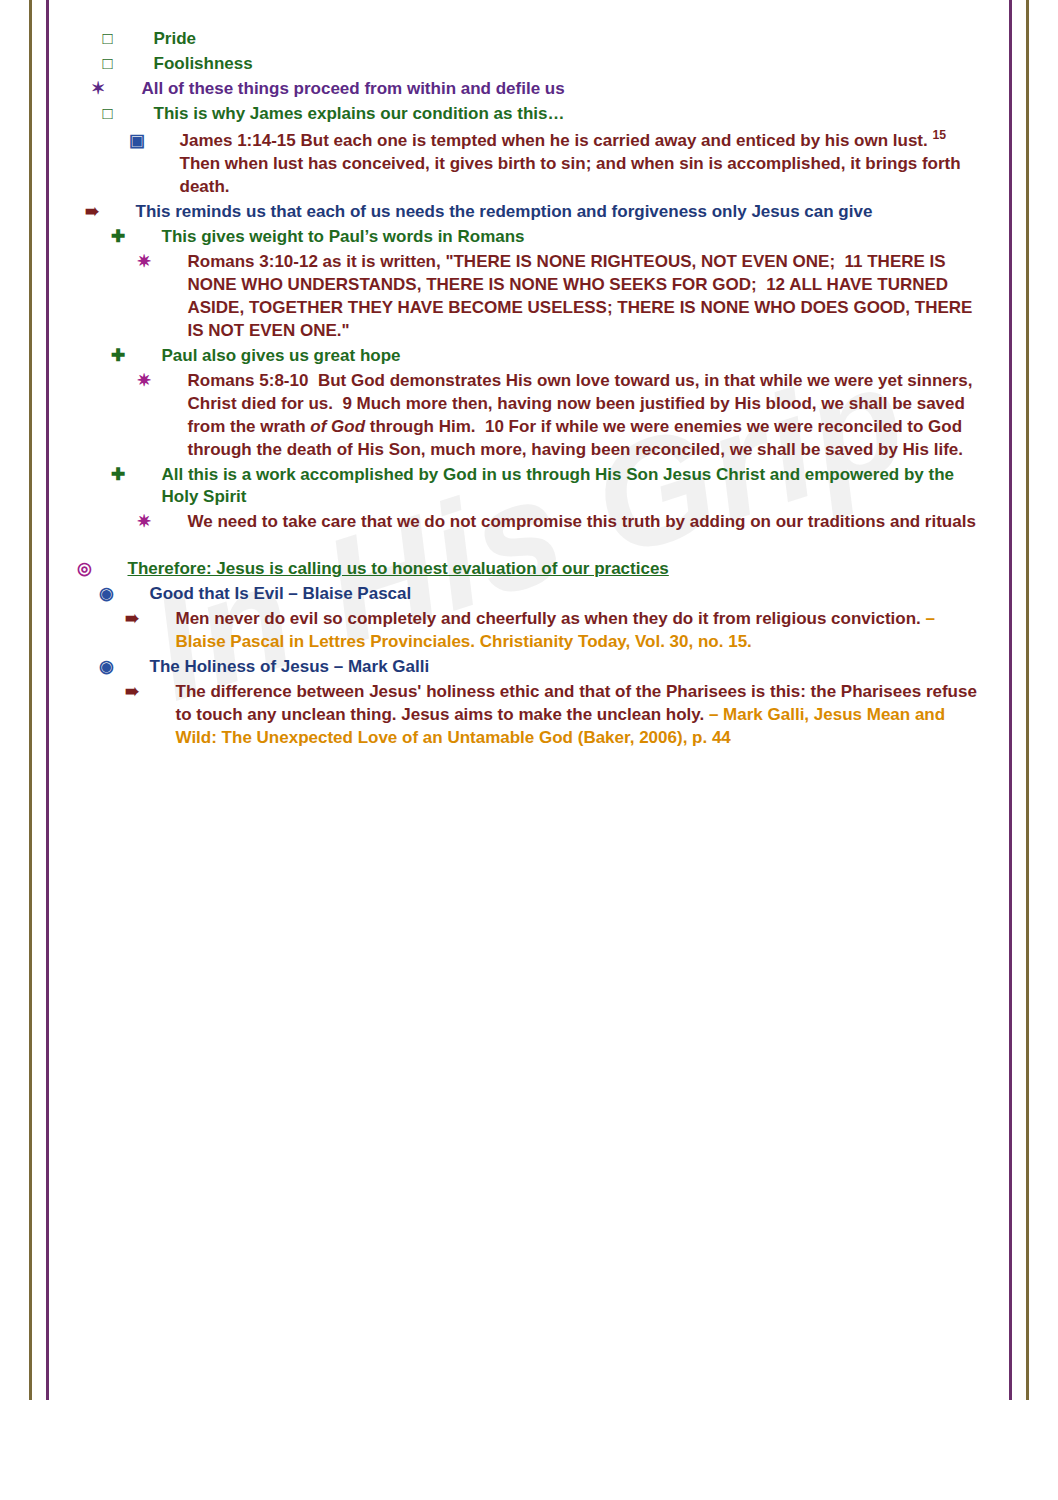In His Grip
□Pride
□Foolishness
✶All of these things proceed from within and defile us
□This is why James explains our condition as this…
▣James 1:14-15 But each one is tempted when he is carried away and enticed by his own lust. 15 Then when lust has conceived, it gives birth to sin; and when sin is accomplished, it brings forth death.
➠This reminds us that each of us needs the redemption and forgiveness only Jesus can give
✚This gives weight to Paul’s words in Romans
✷Romans 3:10-12 as it is written, "THERE IS NONE RIGHTEOUS, NOT EVEN ONE; 11 THERE IS NONE WHO UNDERSTANDS, THERE IS NONE WHO SEEKS FOR GOD; 12 ALL HAVE TURNED ASIDE, TOGETHER THEY HAVE BECOME USELESS; THERE IS NONE WHO DOES GOOD, THERE IS NOT EVEN ONE."
✚Paul also gives us great hope
✷Romans 5:8-10 But God demonstrates His own love toward us, in that while we were yet sinners, Christ died for us. 9 Much more then, having now been justified by His blood, we shall be saved from the wrath of God through Him. 10 For if while we were enemies we were reconciled to God through the death of His Son, much more, having been reconciled, we shall be saved by His life.
✚All this is a work accomplished by God in us through His Son Jesus Christ and empowered by the Holy Spirit
✷We need to take care that we do not compromise this truth by adding on our traditions and rituals
◎Therefore: Jesus is calling us to honest evaluation of our practices
◉Good that Is Evil – Blaise Pascal
➠Men never do evil so completely and cheerfully as when they do it from religious conviction. – Blaise Pascal in Lettres Provinciales. Christianity Today, Vol. 30, no. 15.
◉The Holiness of Jesus – Mark Galli
➠The difference between Jesus' holiness ethic and that of the Pharisees is this: the Pharisees refuse to touch any unclean thing. Jesus aims to make the unclean holy. – Mark Galli, Jesus Mean and Wild: The Unexpected Love of an Untamable God (Baker, 2006), p. 44